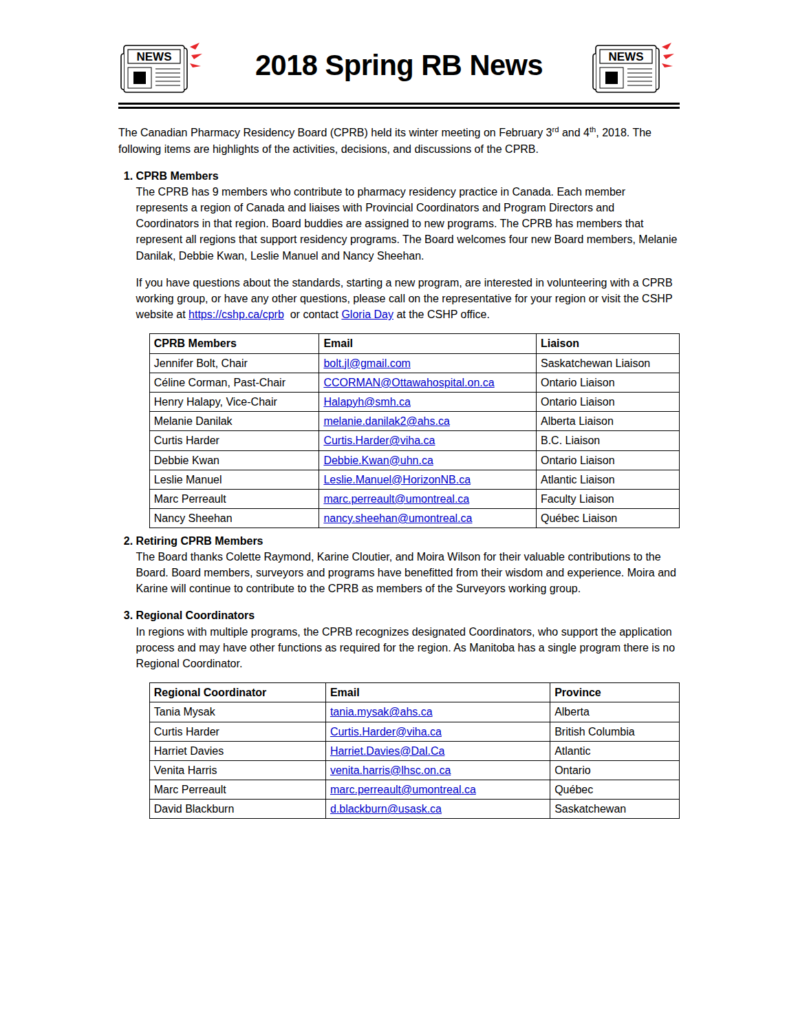NEWS
2018 Spring RB News
NEWS
The Canadian Pharmacy Residency Board (CPRB) held its winter meeting on February 3rd and 4th, 2018. The following items are highlights of the activities, decisions, and discussions of the CPRB.
CPRB Members
The CPRB has 9 members who contribute to pharmacy residency practice in Canada. Each member represents a region of Canada and liaises with Provincial Coordinators and Program Directors and Coordinators in that region. Board buddies are assigned to new programs. The CPRB has members that represent all regions that support residency programs. The Board welcomes four new Board members, Melanie Danilak, Debbie Kwan, Leslie Manuel and Nancy Sheehan.
If you have questions about the standards, starting a new program, are interested in volunteering with a CPRB working group, or have any other questions, please call on the representative for your region or visit the CSHP website at https://cshp.ca/cprb or contact Gloria Day at the CSHP office.
| CPRB Members | Email | Liaison |
| --- | --- | --- |
| Jennifer Bolt, Chair | bolt.jl@gmail.com | Saskatchewan Liaison |
| Céline Corman, Past-Chair | CCORMAN@Ottawahospital.on.ca | Ontario Liaison |
| Henry Halapy, Vice-Chair | Halapyh@smh.ca | Ontario Liaison |
| Melanie Danilak | melanie.danilak2@ahs.ca | Alberta Liaison |
| Curtis Harder | Curtis.Harder@viha.ca | B.C. Liaison |
| Debbie Kwan | Debbie.Kwan@uhn.ca | Ontario Liaison |
| Leslie Manuel | Leslie.Manuel@HorizonNB.ca | Atlantic Liaison |
| Marc Perreault | marc.perreault@umontreal.ca | Faculty Liaison |
| Nancy Sheehan | nancy.sheehan@umontreal.ca | Québec Liaison |
Retiring CPRB Members
The Board thanks Colette Raymond, Karine Cloutier, and Moira Wilson for their valuable contributions to the Board. Board members, surveyors and programs have benefitted from their wisdom and experience. Moira and Karine will continue to contribute to the CPRB as members of the Surveyors working group.
Regional Coordinators
In regions with multiple programs, the CPRB recognizes designated Coordinators, who support the application process and may have other functions as required for the region. As Manitoba has a single program there is no Regional Coordinator.
| Regional Coordinator | Email | Province |
| --- | --- | --- |
| Tania Mysak | tania.mysak@ahs.ca | Alberta |
| Curtis Harder | Curtis.Harder@viha.ca | British Columbia |
| Harriet Davies | Harriet.Davies@Dal.Ca | Atlantic |
| Venita Harris | venita.harris@lhsc.on.ca | Ontario |
| Marc Perreault | marc.perreault@umontreal.ca | Québec |
| David Blackburn | d.blackburn@usask.ca | Saskatchewan |